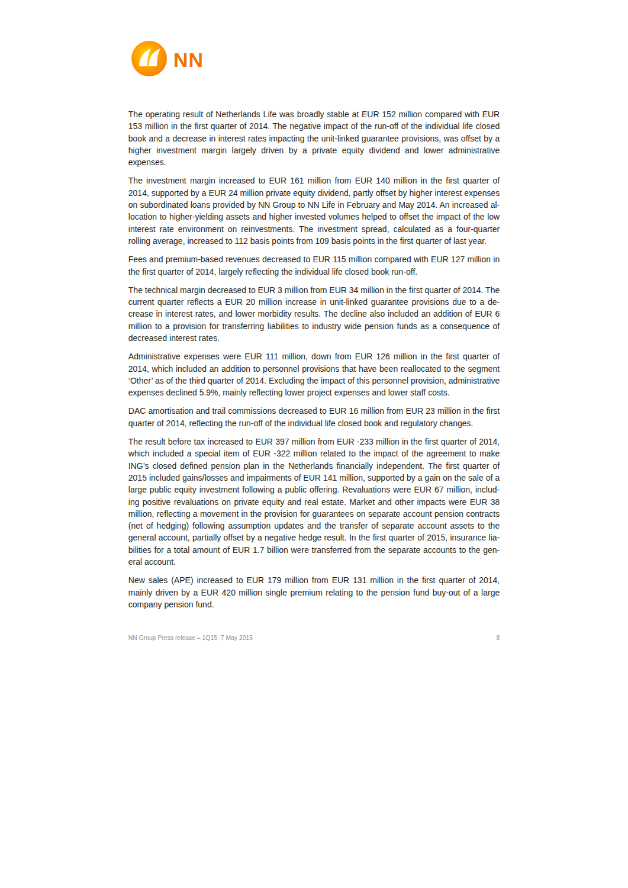NN
The operating result of Netherlands Life was broadly stable at EUR 152 million compared with EUR 153 million in the first quarter of 2014. The negative impact of the run-off of the individual life closed book and a decrease in interest rates impacting the unit-linked guarantee provisions, was offset by a higher investment margin largely driven by a private equity dividend and lower administrative expenses.
The investment margin increased to EUR 161 million from EUR 140 million in the first quarter of 2014, supported by a EUR 24 million private equity dividend, partly offset by higher interest expenses on subordinated loans provided by NN Group to NN Life in February and May 2014. An increased allocation to higher-yielding assets and higher invested volumes helped to offset the impact of the low interest rate environment on reinvestments. The investment spread, calculated as a four-quarter rolling average, increased to 112 basis points from 109 basis points in the first quarter of last year.
Fees and premium-based revenues decreased to EUR 115 million compared with EUR 127 million in the first quarter of 2014, largely reflecting the individual life closed book run-off.
The technical margin decreased to EUR 3 million from EUR 34 million in the first quarter of 2014. The current quarter reflects a EUR 20 million increase in unit-linked guarantee provisions due to a decrease in interest rates, and lower morbidity results. The decline also included an addition of EUR 6 million to a provision for transferring liabilities to industry wide pension funds as a consequence of decreased interest rates.
Administrative expenses were EUR 111 million, down from EUR 126 million in the first quarter of 2014, which included an addition to personnel provisions that have been reallocated to the segment ‘Other’ as of the third quarter of 2014. Excluding the impact of this personnel provision, administrative expenses declined 5.9%, mainly reflecting lower project expenses and lower staff costs.
DAC amortisation and trail commissions decreased to EUR 16 million from EUR 23 million in the first quarter of 2014, reflecting the run-off of the individual life closed book and regulatory changes.
The result before tax increased to EUR 397 million from EUR -233 million in the first quarter of 2014, which included a special item of EUR -322 million related to the impact of the agreement to make ING’s closed defined pension plan in the Netherlands financially independent. The first quarter of 2015 included gains/losses and impairments of EUR 141 million, supported by a gain on the sale of a large public equity investment following a public offering. Revaluations were EUR 67 million, including positive revaluations on private equity and real estate. Market and other impacts were EUR 38 million, reflecting a movement in the provision for guarantees on separate account pension contracts (net of hedging) following assumption updates and the transfer of separate account assets to the general account, partially offset by a negative hedge result. In the first quarter of 2015, insurance liabilities for a total amount of EUR 1.7 billion were transferred from the separate accounts to the general account.
New sales (APE) increased to EUR 179 million from EUR 131 million in the first quarter of 2014, mainly driven by a EUR 420 million single premium relating to the pension fund buy-out of a large company pension fund.
NN Group Press release – 1Q15, 7 May 2015 8